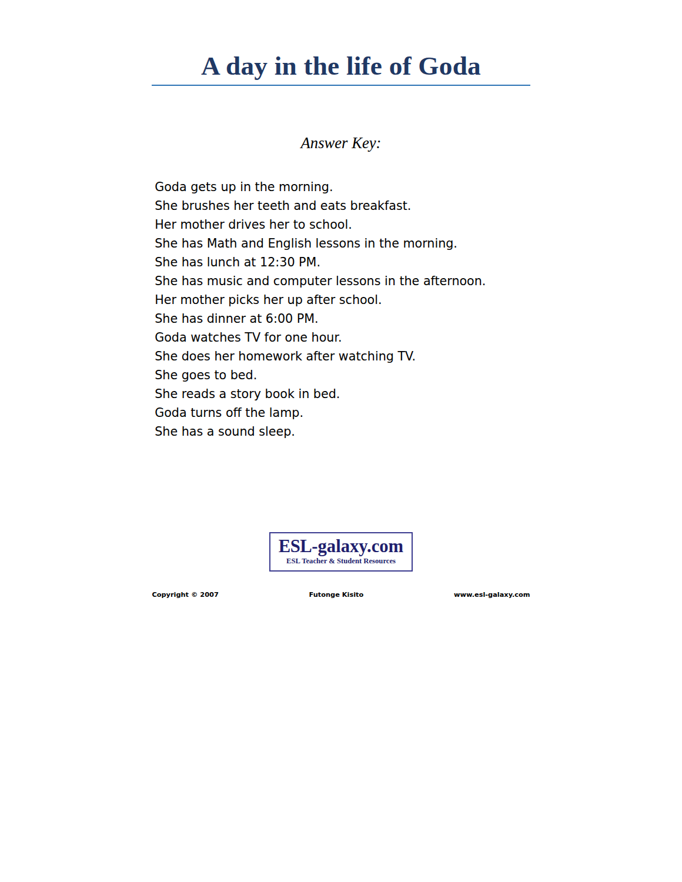A day in the life of Goda
Answer Key:
Goda gets up in the morning.
She brushes her teeth and eats breakfast.
Her mother drives her to school.
She has Math and English lessons in the morning.
She has lunch at 12:30 PM.
She has music and computer lessons in the afternoon.
Her mother picks her up after school.
She has dinner at 6:00 PM.
Goda watches TV for one hour.
She does her homework after watching TV.
She goes to bed.
She reads a story book in bed.
Goda turns off the lamp.
She has a sound sleep.
ESL-galaxy.com
ESL Teacher & Student Resources
Copyright © 2007
Futonge Kisito
www.esl-galaxy.com